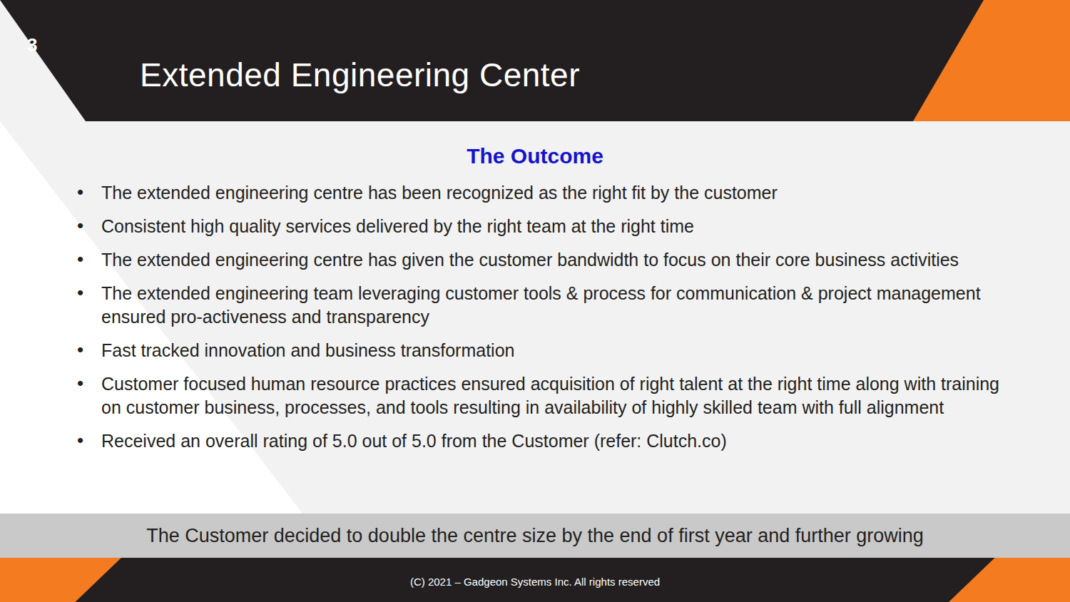3
Extended Engineering Center
The Outcome
The extended engineering centre has been recognized as the right fit by the customer
Consistent high quality services delivered by the right team at the right time
The extended engineering centre has given the customer bandwidth to focus on their core business activities
The extended engineering team leveraging customer tools & process for communication & project management ensured pro-activeness and transparency
Fast tracked innovation and business transformation
Customer focused human resource practices ensured acquisition of right talent at the right time along with training on customer business, processes, and tools resulting in availability of highly skilled team with full alignment
Received an overall rating of 5.0 out of 5.0 from the Customer (refer: Clutch.co)
The Customer decided to double the centre size by the end of first year and further growing
(C) 2021 – Gadgeon Systems Inc. All rights reserved